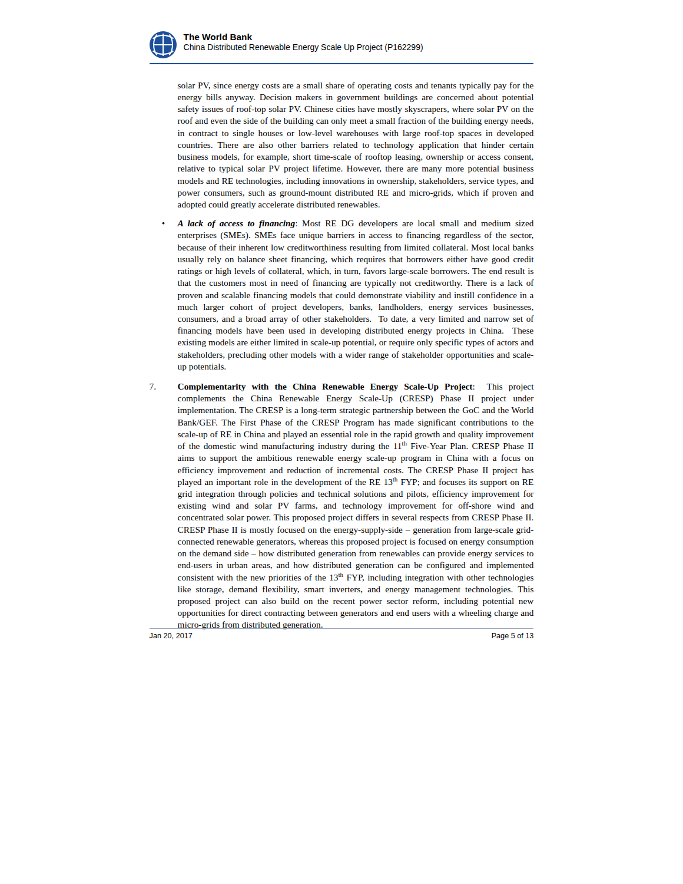The World Bank
China Distributed Renewable Energy Scale Up Project (P162299)
solar PV, since energy costs are a small share of operating costs and tenants typically pay for the energy bills anyway. Decision makers in government buildings are concerned about potential safety issues of roof-top solar PV. Chinese cities have mostly skyscrapers, where solar PV on the roof and even the side of the building can only meet a small fraction of the building energy needs, in contract to single houses or low-level warehouses with large roof-top spaces in developed countries. There are also other barriers related to technology application that hinder certain business models, for example, short time-scale of rooftop leasing, ownership or access consent, relative to typical solar PV project lifetime. However, there are many more potential business models and RE technologies, including innovations in ownership, stakeholders, service types, and power consumers, such as ground-mount distributed RE and micro-grids, which if proven and adopted could greatly accelerate distributed renewables.
A lack of access to financing: Most RE DG developers are local small and medium sized enterprises (SMEs). SMEs face unique barriers in access to financing regardless of the sector, because of their inherent low creditworthiness resulting from limited collateral. Most local banks usually rely on balance sheet financing, which requires that borrowers either have good credit ratings or high levels of collateral, which, in turn, favors large-scale borrowers. The end result is that the customers most in need of financing are typically not creditworthy. There is a lack of proven and scalable financing models that could demonstrate viability and instill confidence in a much larger cohort of project developers, banks, landholders, energy services businesses, consumers, and a broad array of other stakeholders. To date, a very limited and narrow set of financing models have been used in developing distributed energy projects in China. These existing models are either limited in scale-up potential, or require only specific types of actors and stakeholders, precluding other models with a wider range of stakeholder opportunities and scale-up potentials.
7.
Complementarity with the China Renewable Energy Scale-Up Project: This project complements the China Renewable Energy Scale-Up (CRESP) Phase II project under implementation. The CRESP is a long-term strategic partnership between the GoC and the World Bank/GEF. The First Phase of the CRESP Program has made significant contributions to the scale-up of RE in China and played an essential role in the rapid growth and quality improvement of the domestic wind manufacturing industry during the 11th Five-Year Plan. CRESP Phase II aims to support the ambitious renewable energy scale-up program in China with a focus on efficiency improvement and reduction of incremental costs. The CRESP Phase II project has played an important role in the development of the RE 13th FYP; and focuses its support on RE grid integration through policies and technical solutions and pilots, efficiency improvement for existing wind and solar PV farms, and technology improvement for off-shore wind and concentrated solar power. This proposed project differs in several respects from CRESP Phase II. CRESP Phase II is mostly focused on the energy-supply-side – generation from large-scale grid-connected renewable generators, whereas this proposed project is focused on energy consumption on the demand side – how distributed generation from renewables can provide energy services to end-users in urban areas, and how distributed generation can be configured and implemented consistent with the new priorities of the 13th FYP, including integration with other technologies like storage, demand flexibility, smart inverters, and energy management technologies. This proposed project can also build on the recent power sector reform, including potential new opportunities for direct contracting between generators and end users with a wheeling charge and micro-grids from distributed generation.
Jan 20, 2017 Page 5 of 13